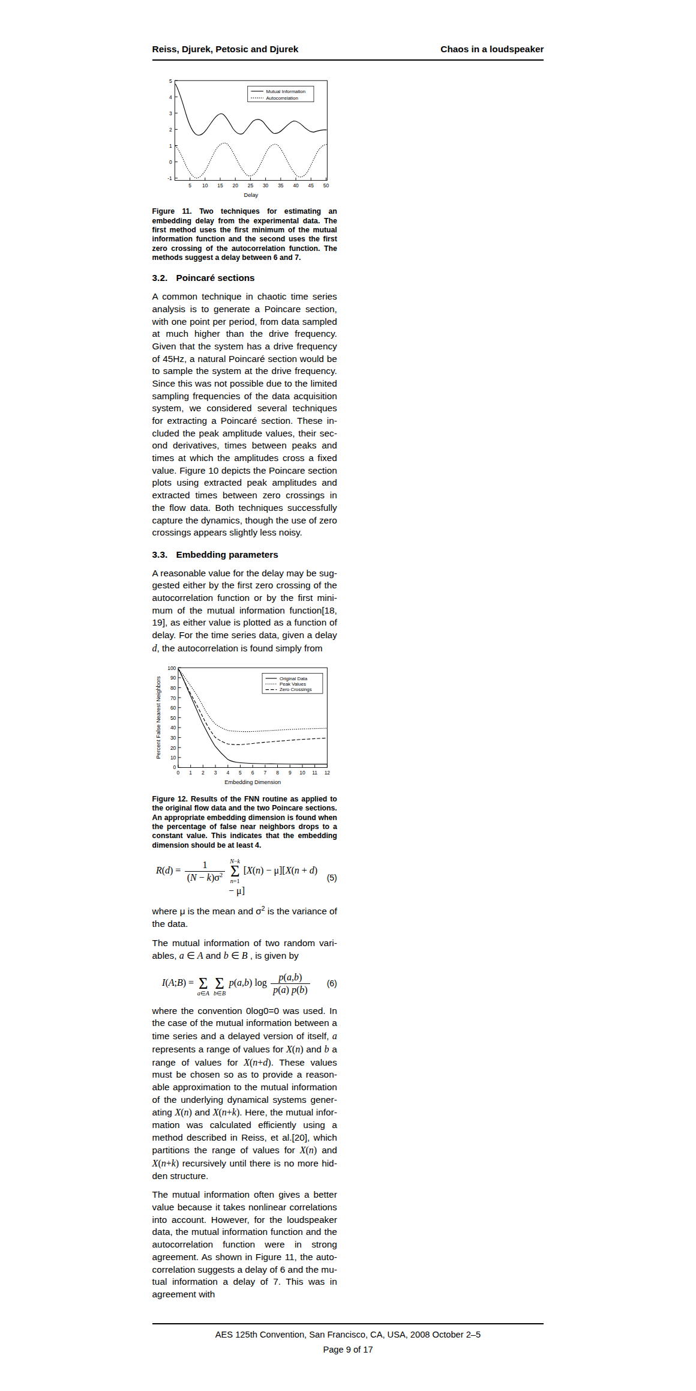Reiss, Djurek, Petosic and Djurek
Chaos in a loudspeaker
5 4 3 2 1 0 -1 5 10 15 20 25 30 35 40 45 50 Delay Mutual Information Autocorrelation
Figure 11. Two techniques for estimating an embedding delay from the experimental data. The first method uses the first minimum of the mutual information function and the second uses the first zero crossing of the autocorrelation function. The methods suggest a delay between 6 and 7.
3.2. Poincaré sections
A common technique in chaotic time series analysis is to generate a Poincare section, with one point per period, from data sampled at much higher than the drive frequency. Given that the system has a drive frequency of 45Hz, a natural Poincaré section would be to sample the system at the drive frequency. Since this was not possible due to the limited sampling frequencies of the data acquisition system, we considered several techniques for extracting a Poincaré section. These included the peak amplitude values, their second derivatives, times between peaks and times at which the amplitudes cross a fixed value. Figure 10 depicts the Poincare section plots using extracted peak amplitudes and extracted times between zero crossings in the flow data. Both techniques successfully capture the dynamics, though the use of zero crossings appears slightly less noisy.
3.3. Embedding parameters
A reasonable value for the delay may be suggested either by the first zero crossing of the autocorrelation function or by the first minimum of the mutual information function[18, 19], as either value is plotted as a function of delay. For the time series data, given a delay d, the autocorrelation is found simply from
100 90 80 70 60 50 40 30 20 10 0 0 1 2 3 4 5 6 7 8 9 10 11 12 Embedding Dimension Percent False Nearest Neighbors Original Data Peak Values Zero Crossings
Figure 12. Results of the FNN routine as applied to the original flow data and the two Poincare sections. An appropriate embedding dimension is found when the percentage of false near neighbors drops to a constant value. This indicates that the embedding dimension should be at least 4.
R(d) = 1(N − k)σ2 N−k Σn=1 [X(n) − μ][X(n + d) − μ]
(5)
where μ is the mean and σ2 is the variance of the data.
The mutual information of two random variables, a ∈ A and b ∈ B , is given by
I(A;B) = Σa∈A Σb∈B p(a,b) log p(a,b) p(a) p(b)
(6)
where the convention 0log0=0 was used. In the case of the mutual information between a time series and a delayed version of itself, a represents a range of values for X(n) and b a range of values for X(n+d). These values must be chosen so as to provide a reasonable approximation to the mutual information of the underlying dynamical systems generating X(n) and X(n+k). Here, the mutual information was calculated efficiently using a method described in Reiss, et al.[20], which partitions the range of values for X(n) and X(n+k) recursively until there is no more hidden structure.
The mutual information often gives a better value because it takes nonlinear correlations into account. However, for the loudspeaker data, the mutual information function and the autocorrelation function were in strong agreement. As shown in Figure 11, the autocorrelation suggests a delay of 6 and the mutual information a delay of 7. This was in agreement with
AES 125th Convention, San Francisco, CA, USA, 2008 October 2–5
Page 9 of 17